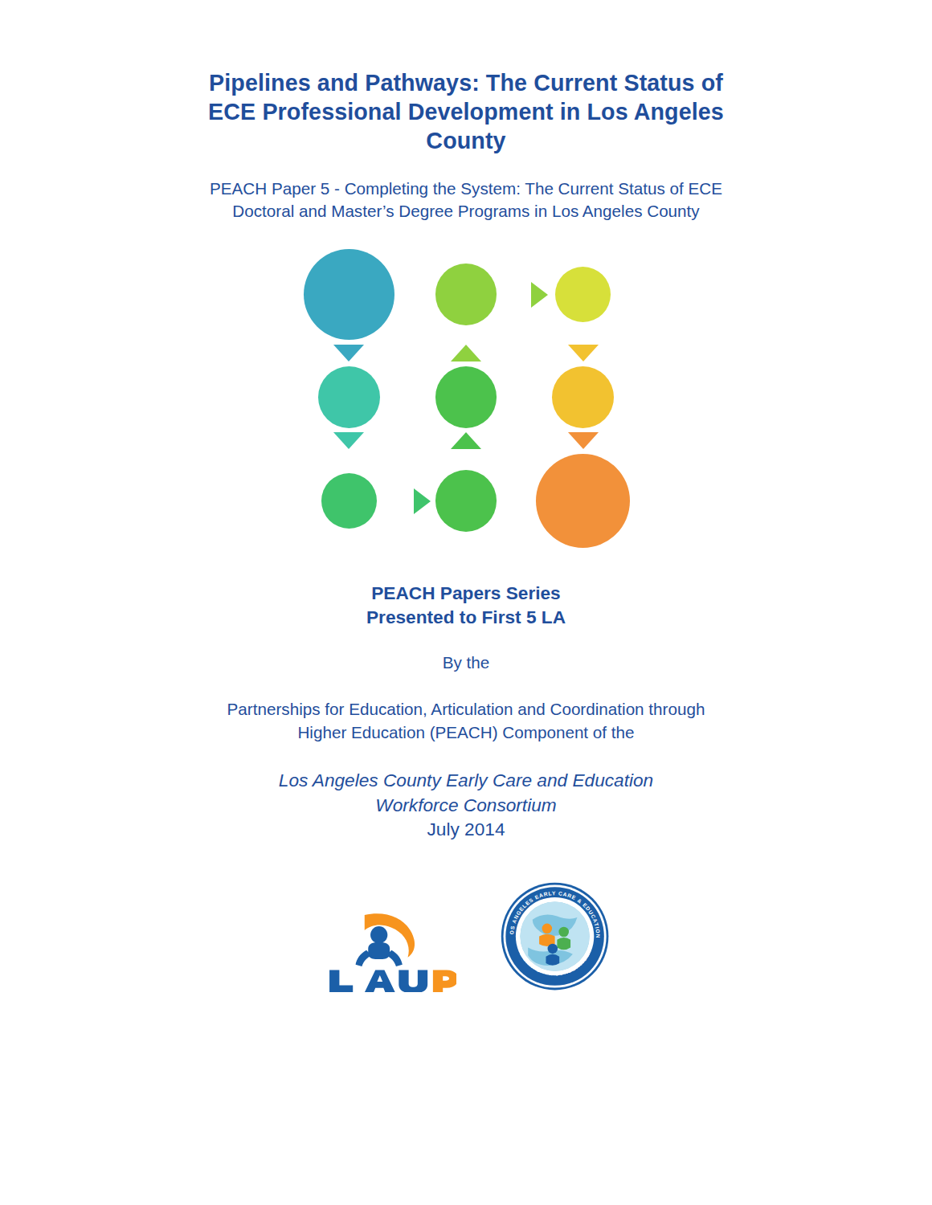Pipelines and Pathways: The Current Status of
ECE Professional Development in Los Angeles County
PEACH Paper 5 - Completing the System: The Current Status of ECE
Doctoral and Master’s Degree Programs in Los Angeles County
PEACH Papers Series
Presented to First 5 LA
By the
Partnerships for Education, Articulation and Coordination through
Higher Education (PEACH) Component of the
Los Angeles County Early Care and Education
Workforce Consortium
July 2014
LOS ANGELES EARLY CARE & EDUCATION WORKFORCE CONSORTIUM